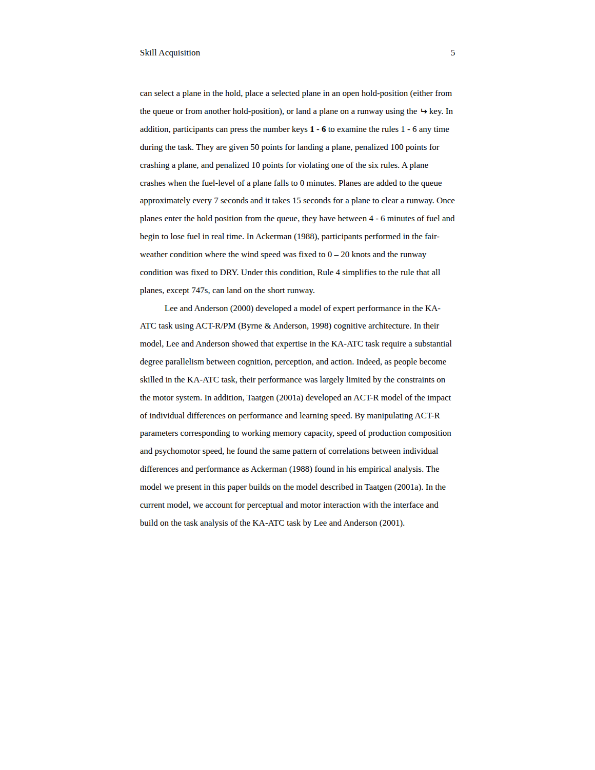Skill Acquisition 5
can select a plane in the hold, place a selected plane in an open hold-position (either from the queue or from another hold-position), or land a plane on a runway using the ↵ key. In addition, participants can press the number keys 1 - 6 to examine the rules 1 - 6 any time during the task. They are given 50 points for landing a plane, penalized 100 points for crashing a plane, and penalized 10 points for violating one of the six rules. A plane crashes when the fuel-level of a plane falls to 0 minutes. Planes are added to the queue approximately every 7 seconds and it takes 15 seconds for a plane to clear a runway. Once planes enter the hold position from the queue, they have between 4 - 6 minutes of fuel and begin to lose fuel in real time. In Ackerman (1988), participants performed in the fair-weather condition where the wind speed was fixed to 0 – 20 knots and the runway condition was fixed to DRY. Under this condition, Rule 4 simplifies to the rule that all planes, except 747s, can land on the short runway.
Lee and Anderson (2000) developed a model of expert performance in the KA-ATC task using ACT-R/PM (Byrne & Anderson, 1998) cognitive architecture. In their model, Lee and Anderson showed that expertise in the KA-ATC task require a substantial degree parallelism between cognition, perception, and action. Indeed, as people become skilled in the KA-ATC task, their performance was largely limited by the constraints on the motor system. In addition, Taatgen (2001a) developed an ACT-R model of the impact of individual differences on performance and learning speed. By manipulating ACT-R parameters corresponding to working memory capacity, speed of production composition and psychomotor speed, he found the same pattern of correlations between individual differences and performance as Ackerman (1988) found in his empirical analysis. The model we present in this paper builds on the model described in Taatgen (2001a). In the current model, we account for perceptual and motor interaction with the interface and build on the task analysis of the KA-ATC task by Lee and Anderson (2001).